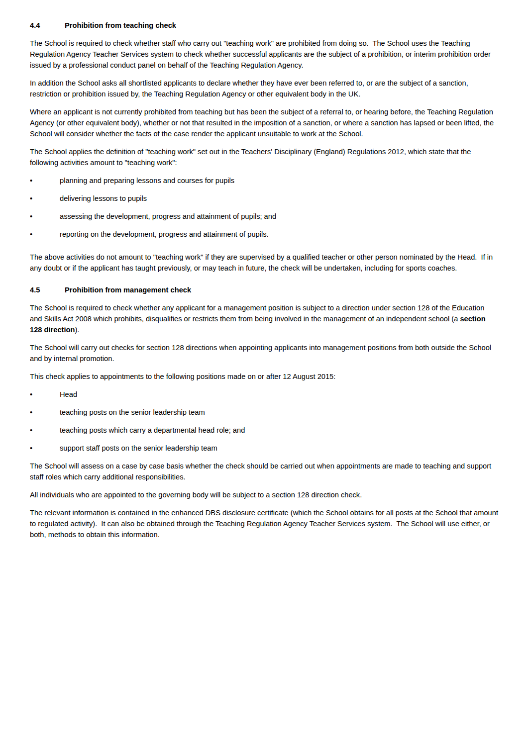4.4 Prohibition from teaching check
The School is required to check whether staff who carry out "teaching work" are prohibited from doing so. The School uses the Teaching Regulation Agency Teacher Services system to check whether successful applicants are the subject of a prohibition, or interim prohibition order issued by a professional conduct panel on behalf of the Teaching Regulation Agency.
In addition the School asks all shortlisted applicants to declare whether they have ever been referred to, or are the subject of a sanction, restriction or prohibition issued by, the Teaching Regulation Agency or other equivalent body in the UK.
Where an applicant is not currently prohibited from teaching but has been the subject of a referral to, or hearing before, the Teaching Regulation Agency (or other equivalent body), whether or not that resulted in the imposition of a sanction, or where a sanction has lapsed or been lifted, the School will consider whether the facts of the case render the applicant unsuitable to work at the School.
The School applies the definition of "teaching work" set out in the Teachers' Disciplinary (England) Regulations 2012, which state that the following activities amount to "teaching work":
planning and preparing lessons and courses for pupils
delivering lessons to pupils
assessing the development, progress and attainment of pupils; and
reporting on the development, progress and attainment of pupils.
The above activities do not amount to "teaching work" if they are supervised by a qualified teacher or other person nominated by the Head. If in any doubt or if the applicant has taught previously, or may teach in future, the check will be undertaken, including for sports coaches.
4.5 Prohibition from management check
The School is required to check whether any applicant for a management position is subject to a direction under section 128 of the Education and Skills Act 2008 which prohibits, disqualifies or restricts them from being involved in the management of an independent school (a section 128 direction).
The School will carry out checks for section 128 directions when appointing applicants into management positions from both outside the School and by internal promotion.
This check applies to appointments to the following positions made on or after 12 August 2015:
Head
teaching posts on the senior leadership team
teaching posts which carry a departmental head role; and
support staff posts on the senior leadership team
The School will assess on a case by case basis whether the check should be carried out when appointments are made to teaching and support staff roles which carry additional responsibilities.
All individuals who are appointed to the governing body will be subject to a section 128 direction check.
The relevant information is contained in the enhanced DBS disclosure certificate (which the School obtains for all posts at the School that amount to regulated activity). It can also be obtained through the Teaching Regulation Agency Teacher Services system. The School will use either, or both, methods to obtain this information.